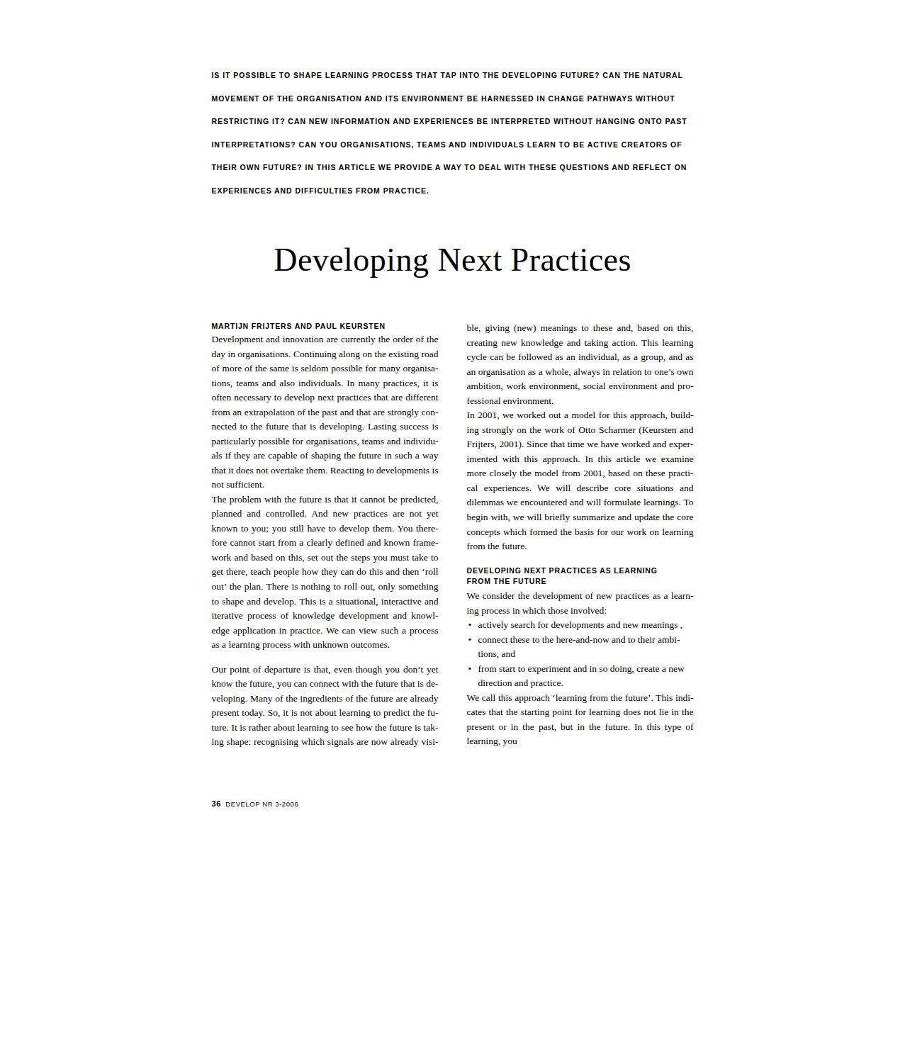Is it possible to shape learning process that tap into the developing future? Can the natural movement of the organisation and its environment be harnessed in change pathways without restricting it? Can new information and experiences be interpreted without hanging onto past interpretations? Can you organisations, teams and individuals learn to be active creators of their own future? In this article we provide a way to deal with these questions and reflect on experiences and difficulties from practice.
Developing Next Practices
Martijn Frijters and Paul Keursten
Development and innovation are currently the order of the day in organisations. Continuing along on the existing road of more of the same is seldom possible for many organisations, teams and also individuals. In many practices, it is often necessary to develop next practices that are different from an extrapolation of the past and that are strongly connected to the future that is developing. Lasting success is particularly possible for organisations, teams and individuals if they are capable of shaping the future in such a way that it does not overtake them. Reacting to developments is not sufficient.
The problem with the future is that it cannot be predicted, planned and controlled. And new practices are not yet known to you; you still have to develop them. You therefore cannot start from a clearly defined and known framework and based on this, set out the steps you must take to get there, teach people how they can do this and then ‘roll out’ the plan. There is nothing to roll out, only something to shape and develop. This is a situational, interactive and iterative process of knowledge development and knowledge application in practice. We can view such a process as a learning process with unknown outcomes.
Our point of departure is that, even though you don’t yet know the future, you can connect with the future that is developing. Many of the ingredients of the future are already present today. So, it is not about learning to predict the future. It is rather about learning to see how the future is taking shape: recognising which signals are now already visible, giving (new) meanings to these and, based on this, creating new knowledge and taking action. This learning cycle can be followed as an individual, as a group, and as an organisation as a whole, always in relation to one’s own ambition, work environment, social environment and professional environment.
In 2001, we worked out a model for this approach, building strongly on the work of Otto Scharmer (Keursten and Frijters, 2001). Since that time we have worked and experimented with this approach. In this article we examine more closely the model from 2001, based on these practical experiences. We will describe core situations and dilemmas we encountered and will formulate learnings. To begin with, we will briefly summarize and update the core concepts which formed the basis for our work on learning from the future.
Developing next practices as learning
from the future
We consider the development of new practices as a learning process in which those involved:
actively search for developments and new meanings ,
connect these to the here-and-now and to their ambitions, and
from start to experiment and in so doing, create a new direction and practice.
We call this approach ‘learning from the future’. This indicates that the starting point for learning does not lie in the present or in the past, but in the future. In this type of learning, you
36 DEVELOP NR 3-2006